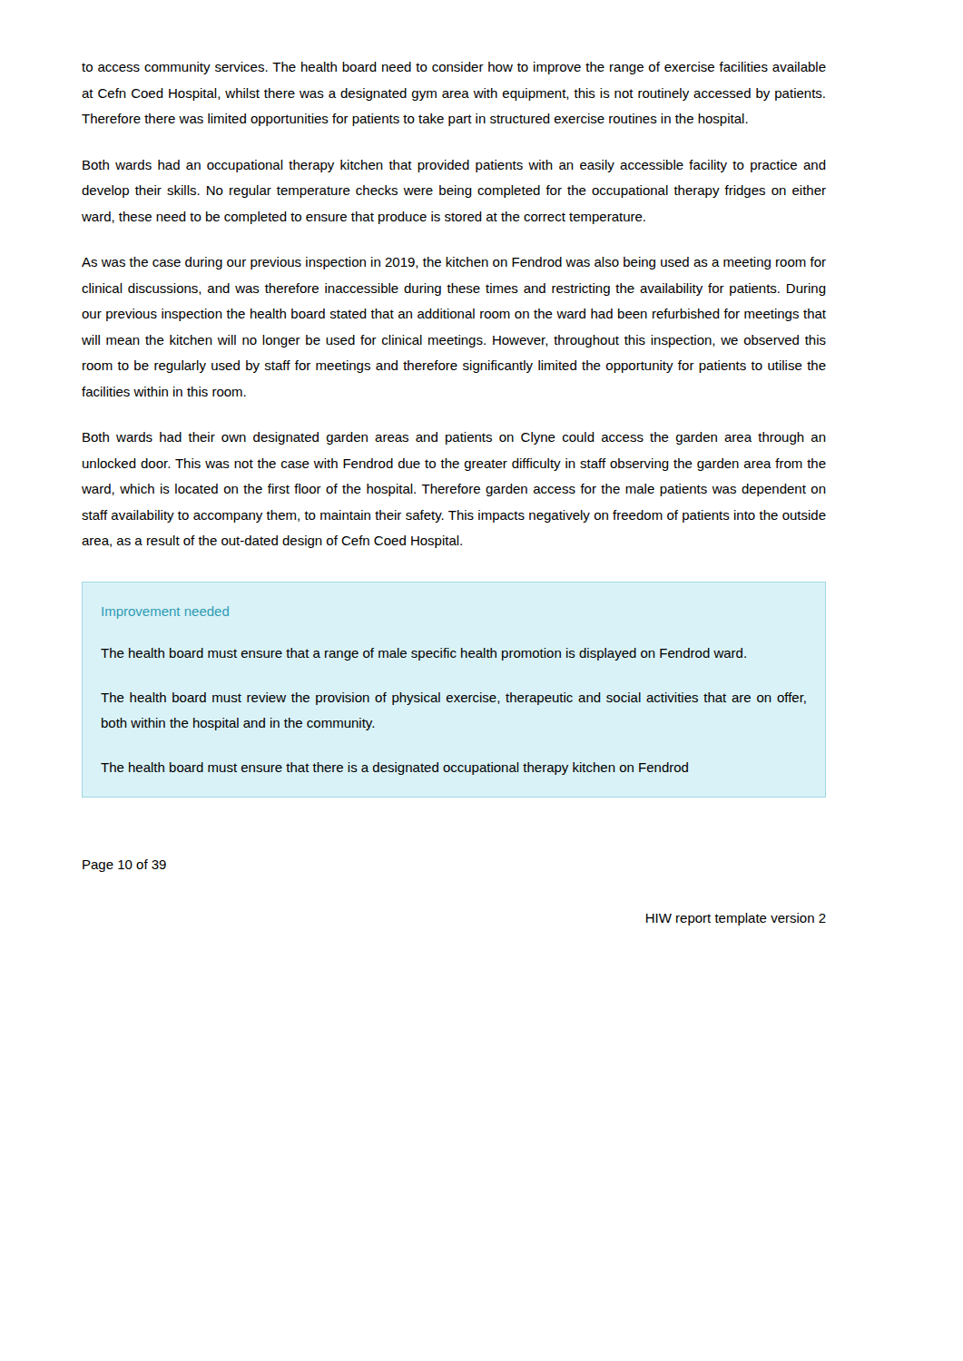to access community services. The health board need to consider how to improve the range of exercise facilities available at Cefn Coed Hospital, whilst there was a designated gym area with equipment, this is not routinely accessed by patients. Therefore there was limited opportunities for patients to take part in structured exercise routines in the hospital.
Both wards had an occupational therapy kitchen that provided patients with an easily accessible facility to practice and develop their skills. No regular temperature checks were being completed for the occupational therapy fridges on either ward, these need to be completed to ensure that produce is stored at the correct temperature.
As was the case during our previous inspection in 2019, the kitchen on Fendrod was also being used as a meeting room for clinical discussions, and was therefore inaccessible during these times and restricting the availability for patients. During our previous inspection the health board stated that an additional room on the ward had been refurbished for meetings that will mean the kitchen will no longer be used for clinical meetings. However, throughout this inspection, we observed this room to be regularly used by staff for meetings and therefore significantly limited the opportunity for patients to utilise the facilities within in this room.
Both wards had their own designated garden areas and patients on Clyne could access the garden area through an unlocked door. This was not the case with Fendrod due to the greater difficulty in staff observing the garden area from the ward, which is located on the first floor of the hospital. Therefore garden access for the male patients was dependent on staff availability to accompany them, to maintain their safety. This impacts negatively on freedom of patients into the outside area, as a result of the out-dated design of Cefn Coed Hospital.
Improvement needed
The health board must ensure that a range of male specific health promotion is displayed on Fendrod ward.
The health board must review the provision of physical exercise, therapeutic and social activities that are on offer, both within the hospital and in the community.
The health board must ensure that there is a designated occupational therapy kitchen on Fendrod
Page 10 of 39
HIW report template version 2